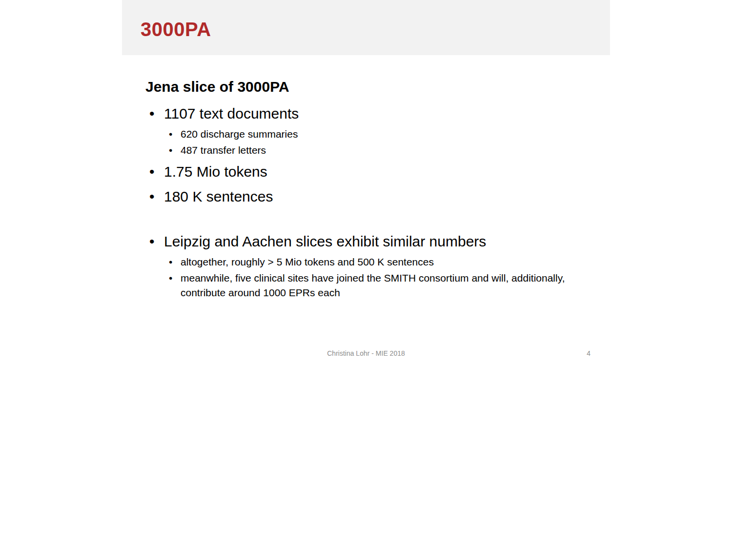3000PA
Jena slice of 3000PA
1107 text documents
620 discharge summaries
487 transfer letters
1.75 Mio tokens
180 K sentences
Leipzig and Aachen slices exhibit similar numbers
altogether, roughly > 5 Mio tokens and 500 K sentences
meanwhile, five clinical sites have joined the SMITH consortium and will, additionally, contribute around 1000 EPRs each
Christina Lohr - MIE 2018
4